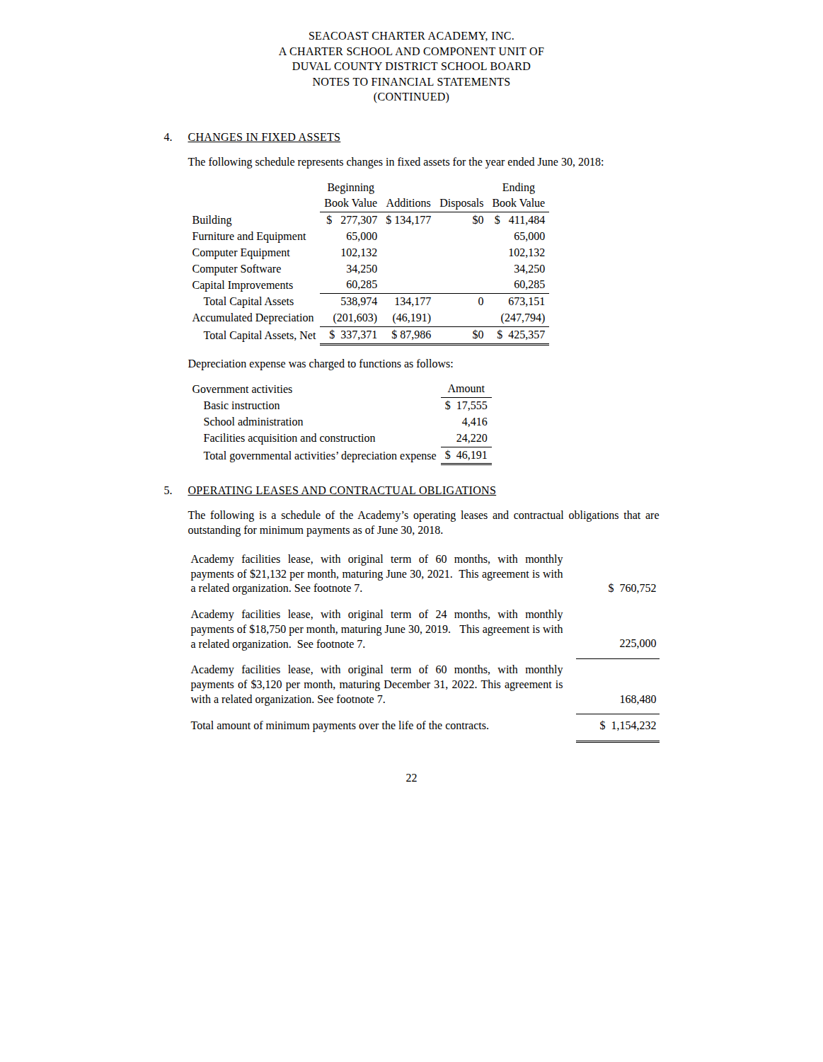SEACOAST CHARTER ACADEMY, INC.
A CHARTER SCHOOL AND COMPONENT UNIT OF
DUVAL COUNTY DISTRICT SCHOOL BOARD
NOTES TO FINANCIAL STATEMENTS
(CONTINUED)
4. CHANGES IN FIXED ASSETS
The following schedule represents changes in fixed assets for the year ended June 30, 2018:
| | Beginning | | | Ending |
| --- | --- | --- | --- | --- |
| | Book Value | Additions | Disposals | Book Value |
| Building | $ 277,307 | $ 134,177 | $0 | $ 411,484 |
| Furniture and Equipment | 65,000 | | | 65,000 |
| Computer Equipment | 102,132 | | | 102,132 |
| Computer Software | 34,250 | | | 34,250 |
| Capital Improvements | 60,285 | | | 60,285 |
| Total Capital Assets | 538,974 | 134,177 | 0 | 673,151 |
| Accumulated Depreciation | (201,603) | (46,191) | | (247,794) |
| Total Capital Assets, Net | $ 337,371 | $ 87,986 | $0 | $ 425,357 |
Depreciation expense was charged to functions as follows:
| Government activities | Amount |
| Basic instruction | $ 17,555 |
| School administration | 4,416 |
| Facilities acquisition and construction | 24,220 |
| Total governmental activities’ depreciation expense | $ 46,191 |
5. OPERATING LEASES AND CONTRACTUAL OBLIGATIONS
The following is a schedule of the Academy’s operating leases and contractual obligations that are outstanding for minimum payments as of June 30, 2018.
| Academy facilities lease, with original term of 60 months, with monthly payments of $21,132 per month, maturing June 30, 2021. This agreement is with a related organization. See footnote 7. | $ 760,752 |
| Academy facilities lease, with original term of 24 months, with monthly payments of $18,750 per month, maturing June 30, 2019. This agreement is with a related organization. See footnote 7. | 225,000 |
| Academy facilities lease, with original term of 60 months, with monthly payments of $3,120 per month, maturing December 31, 2022. This agreement is with a related organization. See footnote 7. | 168,480 |
| Total amount of minimum payments over the life of the contracts. | $ 1,154,232 |
22